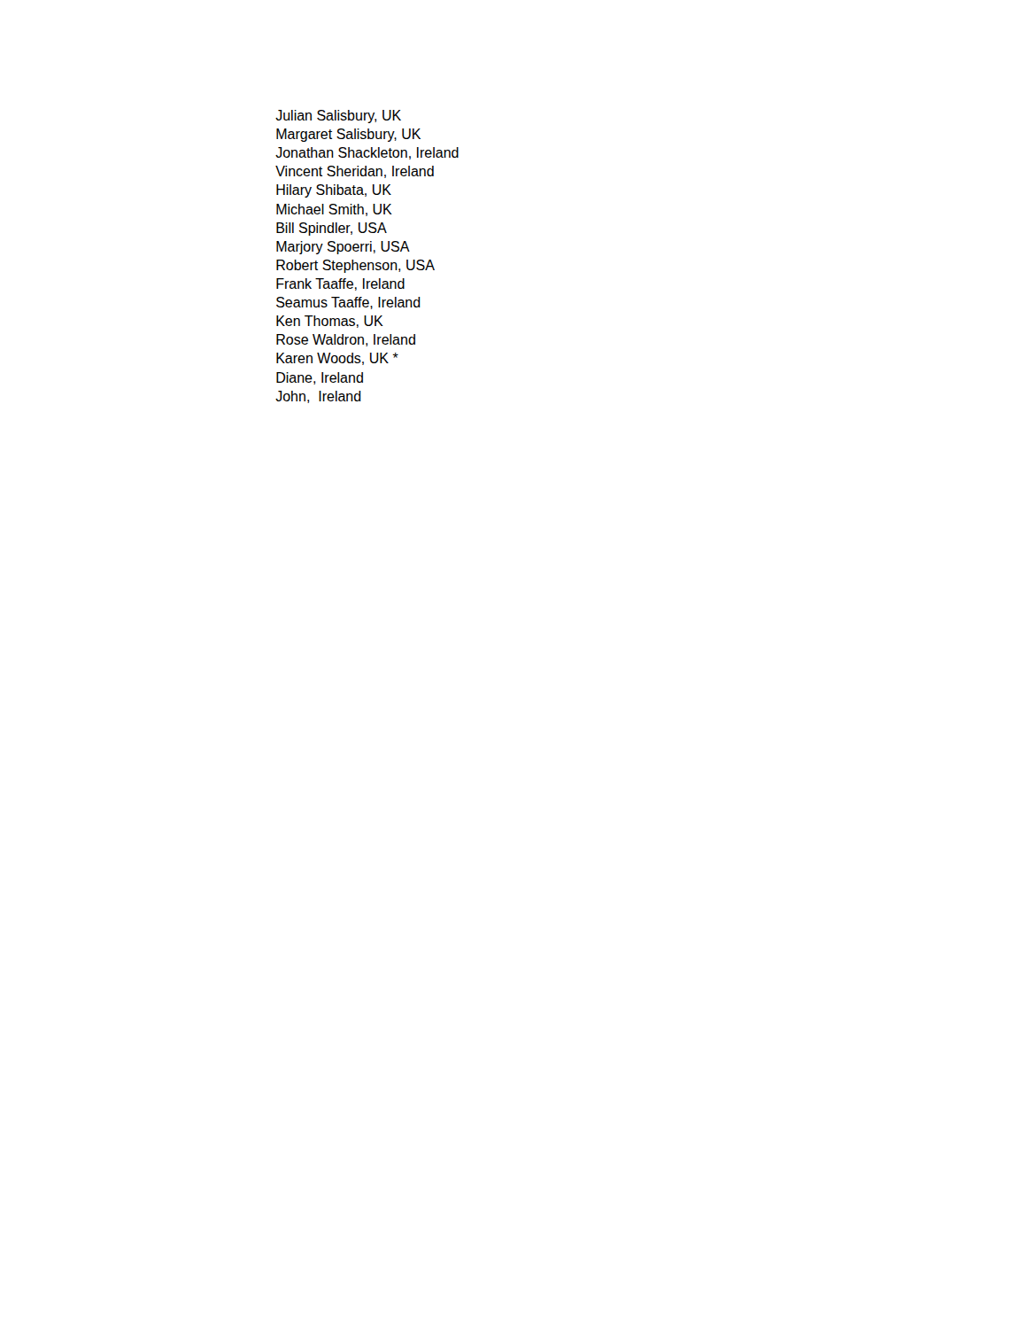Julian Salisbury, UK
Margaret Salisbury, UK
Jonathan Shackleton, Ireland
Vincent Sheridan, Ireland
Hilary Shibata, UK
Michael Smith, UK
Bill Spindler, USA
Marjory Spoerri, USA
Robert Stephenson, USA
Frank Taaffe, Ireland
Seamus Taaffe, Ireland
Ken Thomas, UK
Rose Waldron, Ireland
Karen Woods, UK *
Diane, Ireland
John, Ireland